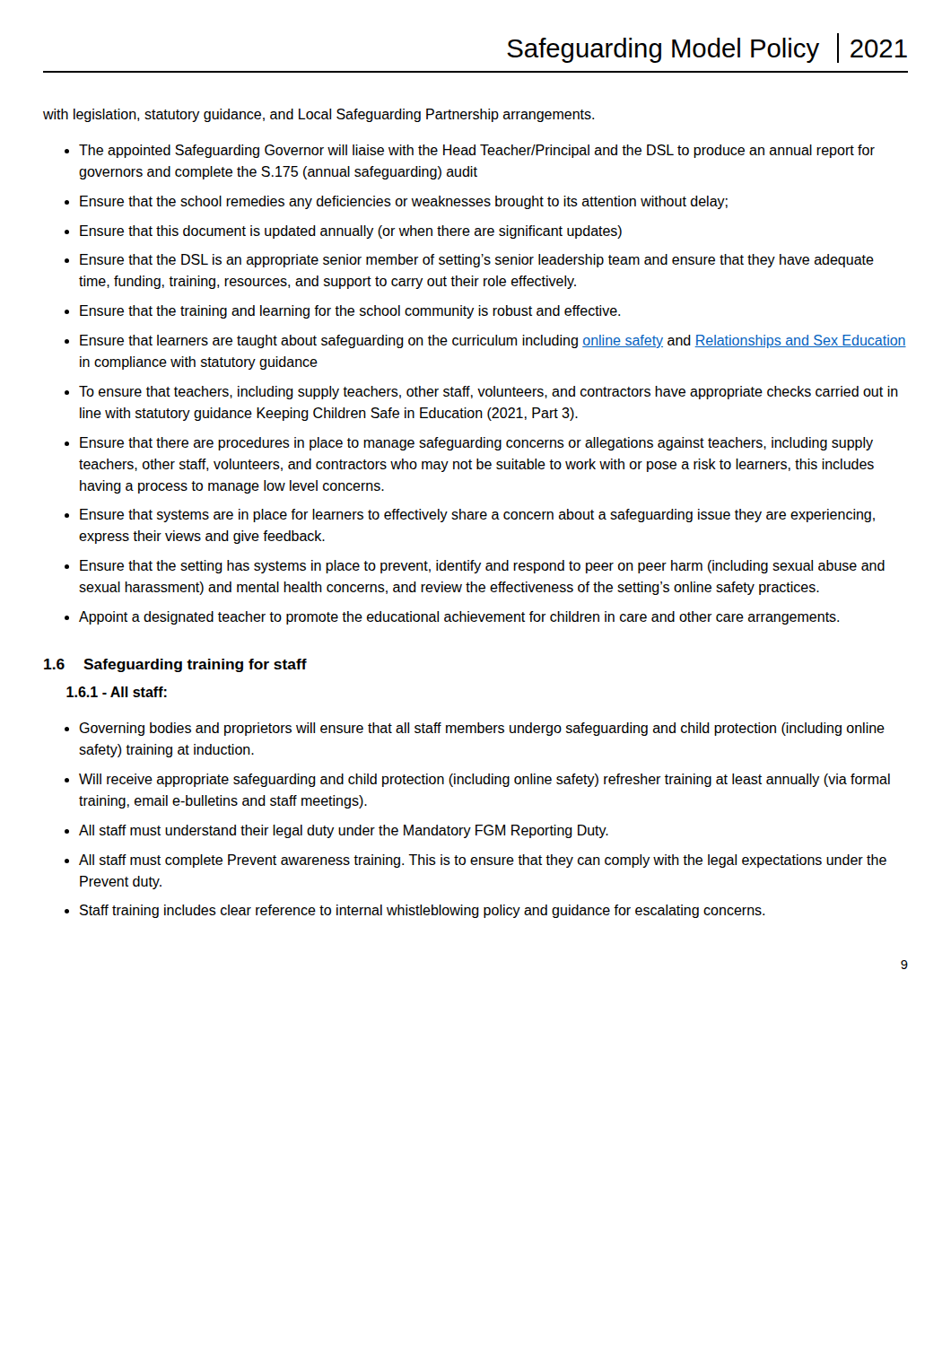Safeguarding Model Policy 2021
with legislation, statutory guidance, and Local Safeguarding Partnership arrangements.
The appointed Safeguarding Governor will liaise with the Head Teacher/Principal and the DSL to produce an annual report for governors and complete the S.175 (annual safeguarding) audit
Ensure that the school remedies any deficiencies or weaknesses brought to its attention without delay;
Ensure that this document is updated annually (or when there are significant updates)
Ensure that the DSL is an appropriate senior member of setting’s senior leadership team and ensure that they have adequate time, funding, training, resources, and support to carry out their role effectively.
Ensure that the training and learning for the school community is robust and effective.
Ensure that learners are taught about safeguarding on the curriculum including online safety and Relationships and Sex Education in compliance with statutory guidance
To ensure that teachers, including supply teachers, other staff, volunteers, and contractors have appropriate checks carried out in line with statutory guidance Keeping Children Safe in Education (2021, Part 3).
Ensure that there are procedures in place to manage safeguarding concerns or allegations against teachers, including supply teachers, other staff, volunteers, and contractors who may not be suitable to work with or pose a risk to learners, this includes having a process to manage low level concerns.
Ensure that systems are in place for learners to effectively share a concern about a safeguarding issue they are experiencing, express their views and give feedback.
Ensure that the setting has systems in place to prevent, identify and respond to peer on peer harm (including sexual abuse and sexual harassment) and mental health concerns, and review the effectiveness of the setting’s online safety practices.
Appoint a designated teacher to promote the educational achievement for children in care and other care arrangements.
1.6 Safeguarding training for staff
1.6.1 - All staff:
Governing bodies and proprietors will ensure that all staff members undergo safeguarding and child protection (including online safety) training at induction.
Will receive appropriate safeguarding and child protection (including online safety) refresher training at least annually (via formal training, email e-bulletins and staff meetings).
All staff must understand their legal duty under the Mandatory FGM Reporting Duty.
All staff must complete Prevent awareness training. This is to ensure that they can comply with the legal expectations under the Prevent duty.
Staff training includes clear reference to internal whistleblowing policy and guidance for escalating concerns.
9